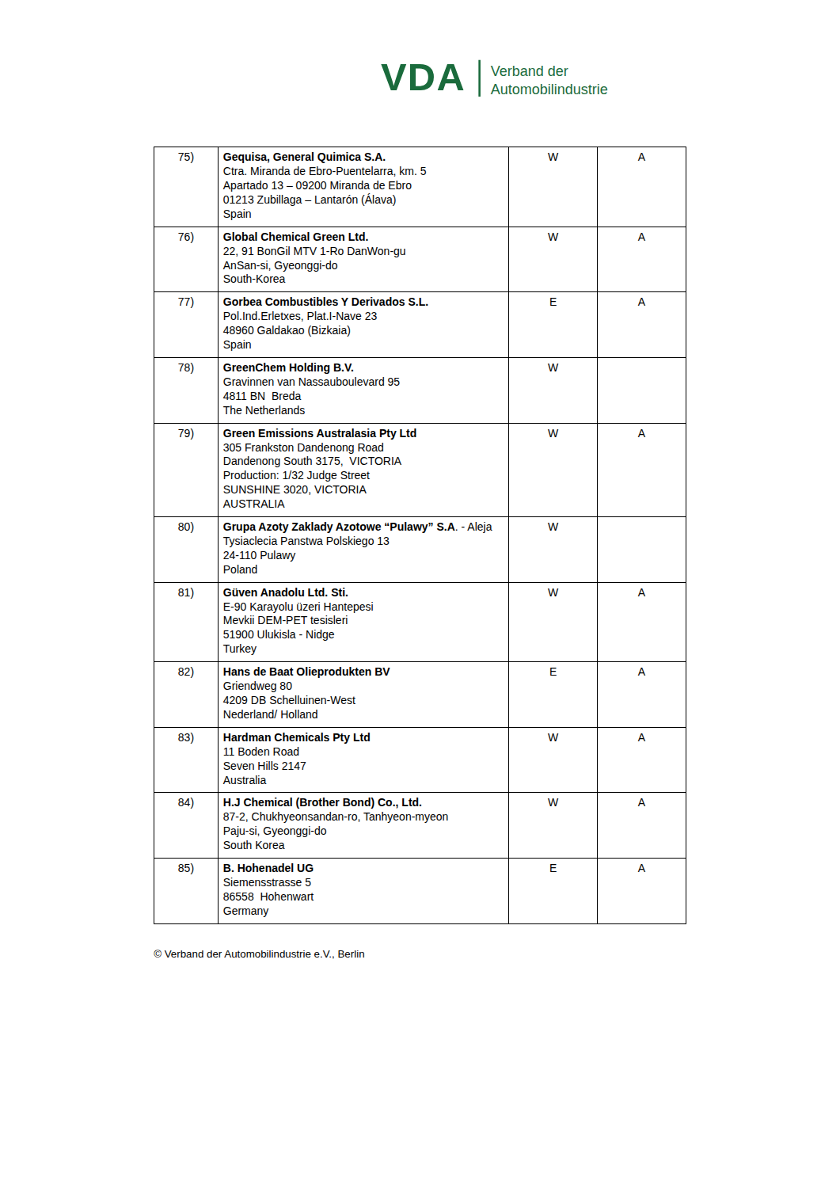VDA Verband der Automobilindustrie
| 75) | Gequisa, General Quimica S.A. Ctra. Miranda de Ebro-Puentelarra, km. 5 Apartado 13 – 09200 Miranda de Ebro 01213 Zubillaga – Lantarón (Álava) Spain | W | A |
| 76) | Global Chemical Green Ltd. 22, 91 BonGil MTV 1-Ro DanWon-gu AnSan-si, Gyeonggi-do South-Korea | W | A |
| 77) | Gorbea Combustibles Y Derivados S.L. Pol.Ind.Erletxes, Plat.I-Nave 23 48960 Galdakao (Bizkaia) Spain | E | A |
| 78) | GreenChem Holding B.V. Gravinnen van Nassauboulevard 95 4811 BN Breda The Netherlands | W | |
| 79) | Green Emissions Australasia Pty Ltd 305 Frankston Dandenong Road Dandenong South 3175, VICTORIA Production: 1/32 Judge Street SUNSHINE 3020, VICTORIA AUSTRALIA | W | A |
| 80) | Grupa Azoty Zaklady Azotowe “Pulawy” S.A . - Aleja Tysiaclecia Panstwa Polskiego 13 24-110 Pulawy Poland | W | |
| 81) | Güven Anadolu Ltd. Sti. E-90 Karayolu üzeri Hantepesi Mevkii DEM-PET tesisleri 51900 Ulukisla - Nidge Turkey | W | A |
| 82) | Hans de Baat Olieprodukten BV Griendweg 80 4209 DB Schelluinen-West Nederland/ Holland | E | A |
| 83) | Hardman Chemicals Pty Ltd 11 Boden Road Seven Hills 2147 Australia | W | A |
| 84) | H.J Chemical (Brother Bond) Co., Ltd. 87-2, Chukhyeonsandan-ro, Tanhyeon-myeon Paju-si, Gyeonggi-do South Korea | W | A |
| 85) | B. Hohenadel UG Siemensstrasse 5 86558 Hohenwart Germany | E | A |
© Verband der Automobilindustrie e.V., Berlin